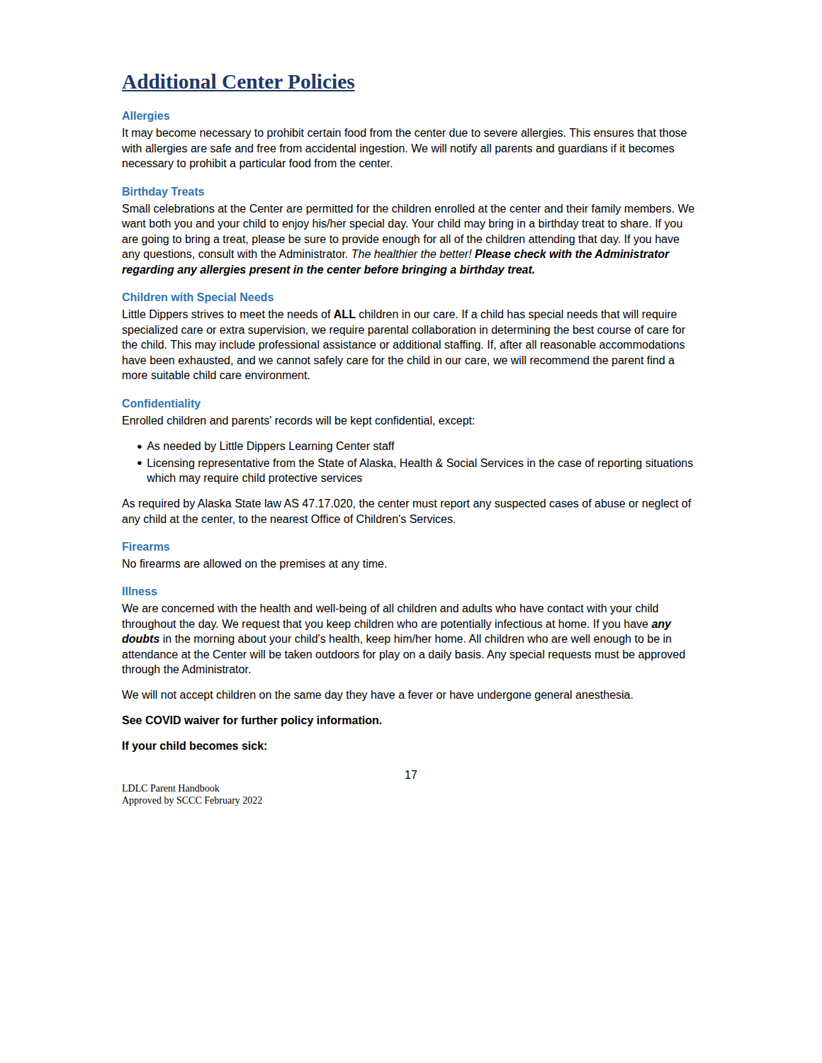Additional Center Policies
Allergies
It may become necessary to prohibit certain food from the center due to severe allergies. This ensures that those with allergies are safe and free from accidental ingestion. We will notify all parents and guardians if it becomes necessary to prohibit a particular food from the center.
Birthday Treats
Small celebrations at the Center are permitted for the children enrolled at the center and their family members. We want both you and your child to enjoy his/her special day. Your child may bring in a birthday treat to share. If you are going to bring a treat, please be sure to provide enough for all of the children attending that day. If you have any questions, consult with the Administrator. The healthier the better! Please check with the Administrator regarding any allergies present in the center before bringing a birthday treat.
Children with Special Needs
Little Dippers strives to meet the needs of ALL children in our care. If a child has special needs that will require specialized care or extra supervision, we require parental collaboration in determining the best course of care for the child. This may include professional assistance or additional staffing. If, after all reasonable accommodations have been exhausted, and we cannot safely care for the child in our care, we will recommend the parent find a more suitable child care environment.
Confidentiality
Enrolled children and parents' records will be kept confidential, except:
As needed by Little Dippers Learning Center staff
Licensing representative from the State of Alaska, Health & Social Services in the case of reporting situations which may require child protective services
As required by Alaska State law AS 47.17.020, the center must report any suspected cases of abuse or neglect of any child at the center, to the nearest Office of Children's Services.
Firearms
No firearms are allowed on the premises at any time.
Illness
We are concerned with the health and well-being of all children and adults who have contact with your child throughout the day. We request that you keep children who are potentially infectious at home. If you have any doubts in the morning about your child's health, keep him/her home. All children who are well enough to be in attendance at the Center will be taken outdoors for play on a daily basis. Any special requests must be approved through the Administrator.
We will not accept children on the same day they have a fever or have undergone general anesthesia.
See COVID waiver for further policy information.
If your child becomes sick:
17
LDLC Parent Handbook
Approved by SCCC February 2022